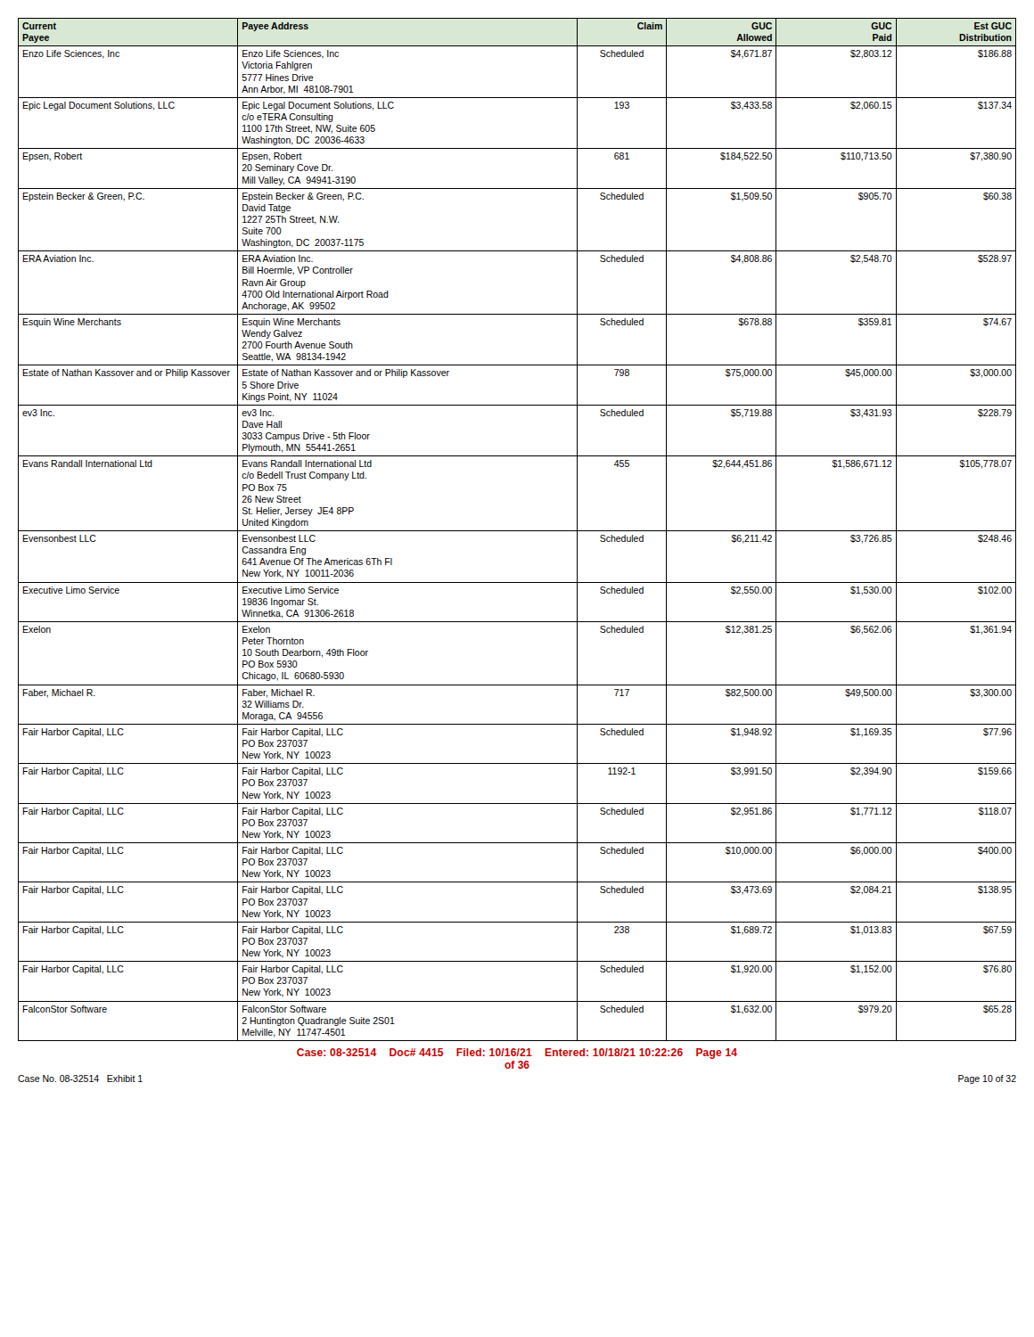| Current Payee | Payee Address | Claim | GUC Allowed | GUC Paid | Est GUC Distribution |
| --- | --- | --- | --- | --- | --- |
| Enzo Life Sciences, Inc | Enzo Life Sciences, Inc Victoria Fahlgren 5777 Hines Drive Ann Arbor, MI 48108-7901 | Scheduled | $4,671.87 | $2,803.12 | $186.88 |
| Epic Legal Document Solutions, LLC | Epic Legal Document Solutions, LLC c/o eTERA Consulting 1100 17th Street, NW, Suite 605 Washington, DC 20036-4633 | 193 | $3,433.58 | $2,060.15 | $137.34 |
| Epsen, Robert | Epsen, Robert 20 Seminary Cove Dr. Mill Valley, CA 94941-3190 | 681 | $184,522.50 | $110,713.50 | $7,380.90 |
| Epstein Becker & Green, P.C. | Epstein Becker & Green, P.C. David Tatge 1227 25Th Street, N.W. Suite 700 Washington, DC 20037-1175 | Scheduled | $1,509.50 | $905.70 | $60.38 |
| ERA Aviation Inc. | ERA Aviation Inc. Bill Hoermle, VP Controller Ravn Air Group 4700 Old International Airport Road Anchorage, AK 99502 | Scheduled | $4,808.86 | $2,548.70 | $528.97 |
| Esquin Wine Merchants | Esquin Wine Merchants Wendy Galvez 2700 Fourth Avenue South Seattle, WA 98134-1942 | Scheduled | $678.88 | $359.81 | $74.67 |
| Estate of Nathan Kassover and or Philip Kassover | Estate of Nathan Kassover and or Philip Kassover 5 Shore Drive Kings Point, NY 11024 | 798 | $75,000.00 | $45,000.00 | $3,000.00 |
| ev3 Inc. | ev3 Inc. Dave Hall 3033 Campus Drive - 5th Floor Plymouth, MN 55441-2651 | Scheduled | $5,719.88 | $3,431.93 | $228.79 |
| Evans Randall International Ltd | Evans Randall International Ltd c/o Bedell Trust Company Ltd. PO Box 75 26 New Street St. Helier, Jersey JE4 8PP United Kingdom | 455 | $2,644,451.86 | $1,586,671.12 | $105,778.07 |
| Evensonbest LLC | Evensonbest LLC Cassandra Eng 641 Avenue Of The Americas 6Th Fl New York, NY 10011-2036 | Scheduled | $6,211.42 | $3,726.85 | $248.46 |
| Executive Limo Service | Executive Limo Service 19836 Ingomar St. Winnetka, CA 91306-2618 | Scheduled | $2,550.00 | $1,530.00 | $102.00 |
| Exelon | Exelon Peter Thornton 10 South Dearborn, 49th Floor PO Box 5930 Chicago, IL 60680-5930 | Scheduled | $12,381.25 | $6,562.06 | $1,361.94 |
| Faber, Michael R. | Faber, Michael R. 32 Williams Dr. Moraga, CA 94556 | 717 | $82,500.00 | $49,500.00 | $3,300.00 |
| Fair Harbor Capital, LLC | Fair Harbor Capital, LLC PO Box 237037 New York, NY 10023 | Scheduled | $1,948.92 | $1,169.35 | $77.96 |
| Fair Harbor Capital, LLC | Fair Harbor Capital, LLC PO Box 237037 New York, NY 10023 | 1192-1 | $3,991.50 | $2,394.90 | $159.66 |
| Fair Harbor Capital, LLC | Fair Harbor Capital, LLC PO Box 237037 New York, NY 10023 | Scheduled | $2,951.86 | $1,771.12 | $118.07 |
| Fair Harbor Capital, LLC | Fair Harbor Capital, LLC PO Box 237037 New York, NY 10023 | Scheduled | $10,000.00 | $6,000.00 | $400.00 |
| Fair Harbor Capital, LLC | Fair Harbor Capital, LLC PO Box 237037 New York, NY 10023 | Scheduled | $3,473.69 | $2,084.21 | $138.95 |
| Fair Harbor Capital, LLC | Fair Harbor Capital, LLC PO Box 237037 New York, NY 10023 | 238 | $1,689.72 | $1,013.83 | $67.59 |
| Fair Harbor Capital, LLC | Fair Harbor Capital, LLC PO Box 237037 New York, NY 10023 | Scheduled | $1,920.00 | $1,152.00 | $76.80 |
| FalconStor Software | FalconStor Software 2 Huntington Quadrangle Suite 2S01 Melville, NY 11747-4501 | Scheduled | $1,632.00 | $979.20 | $65.28 |
Case: 08-32514 Doc# 4415 Filed: 10/16/21 Entered: 10/18/21 10:22:26 Page 14
of 36
Case No. 08-32514 Exhibit 1
Page 10 of 32